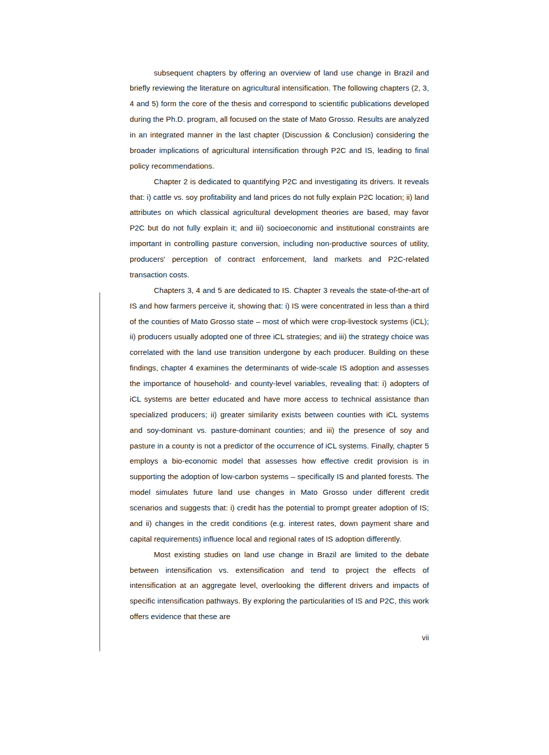subsequent chapters by offering an overview of land use change in Brazil and briefly reviewing the literature on agricultural intensification. The following chapters (2, 3, 4 and 5) form the core of the thesis and correspond to scientific publications developed during the Ph.D. program, all focused on the state of Mato Grosso. Results are analyzed in an integrated manner in the last chapter (Discussion & Conclusion) considering the broader implications of agricultural intensification through P2C and IS, leading to final policy recommendations.
Chapter 2 is dedicated to quantifying P2C and investigating its drivers. It reveals that: i) cattle vs. soy profitability and land prices do not fully explain P2C location; ii) land attributes on which classical agricultural development theories are based, may favor P2C but do not fully explain it; and iii) socioeconomic and institutional constraints are important in controlling pasture conversion, including non-productive sources of utility, producers' perception of contract enforcement, land markets and P2C-related transaction costs.
Chapters 3, 4 and 5 are dedicated to IS. Chapter 3 reveals the state-of-the-art of IS and how farmers perceive it, showing that: i) IS were concentrated in less than a third of the counties of Mato Grosso state – most of which were crop-livestock systems (iCL); ii) producers usually adopted one of three iCL strategies; and iii) the strategy choice was correlated with the land use transition undergone by each producer. Building on these findings, chapter 4 examines the determinants of wide-scale IS adoption and assesses the importance of household- and county-level variables, revealing that: i) adopters of iCL systems are better educated and have more access to technical assistance than specialized producers; ii) greater similarity exists between counties with iCL systems and soy-dominant vs. pasture-dominant counties; and iii) the presence of soy and pasture in a county is not a predictor of the occurrence of iCL systems. Finally, chapter 5 employs a bio-economic model that assesses how effective credit provision is in supporting the adoption of low-carbon systems – specifically IS and planted forests. The model simulates future land use changes in Mato Grosso under different credit scenarios and suggests that: i) credit has the potential to prompt greater adoption of IS; and ii) changes in the credit conditions (e.g. interest rates, down payment share and capital requirements) influence local and regional rates of IS adoption differently.
Most existing studies on land use change in Brazil are limited to the debate between intensification vs. extensification and tend to project the effects of intensification at an aggregate level, overlooking the different drivers and impacts of specific intensification pathways. By exploring the particularities of IS and P2C, this work offers evidence that these are
vii